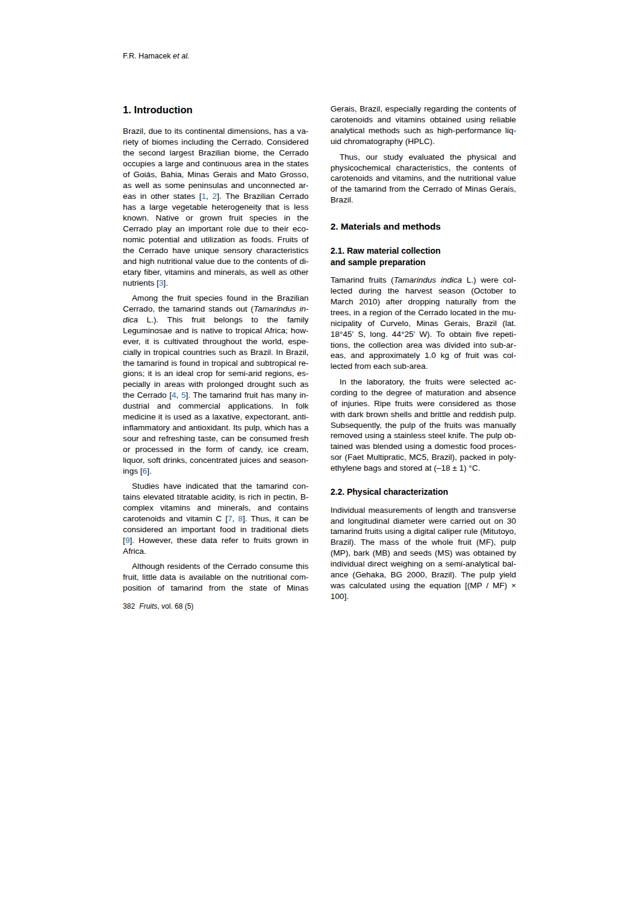F.R. Hamacek et al.
1. Introduction
Brazil, due to its continental dimensions, has a variety of biomes including the Cerrado. Considered the second largest Brazilian biome, the Cerrado occupies a large and continuous area in the states of Goiás, Bahia, Minas Gerais and Mato Grosso, as well as some peninsulas and unconnected areas in other states [1, 2]. The Brazilian Cerrado has a large vegetable heterogeneity that is less known. Native or grown fruit species in the Cerrado play an important role due to their economic potential and utilization as foods. Fruits of the Cerrado have unique sensory characteristics and high nutritional value due to the contents of dietary fiber, vitamins and minerals, as well as other nutrients [3].
Among the fruit species found in the Brazilian Cerrado, the tamarind stands out (Tamarindus indica L.). This fruit belongs to the family Leguminosae and is native to tropical Africa; however, it is cultivated throughout the world, especially in tropical countries such as Brazil. In Brazil, the tamarind is found in tropical and subtropical regions; it is an ideal crop for semi-arid regions, especially in areas with prolonged drought such as the Cerrado [4, 5]. The tamarind fruit has many industrial and commercial applications. In folk medicine it is used as a laxative, expectorant, anti-inflammatory and antioxidant. Its pulp, which has a sour and refreshing taste, can be consumed fresh or processed in the form of candy, ice cream, liquor, soft drinks, concentrated juices and seasonings [6].
Studies have indicated that the tamarind contains elevated titratable acidity, is rich in pectin, B-complex vitamins and minerals, and contains carotenoids and vitamin C [7, 8]. Thus, it can be considered an important food in traditional diets [9]. However, these data refer to fruits grown in Africa.
Although residents of the Cerrado consume this fruit, little data is available on the nutritional composition of tamarind from the state of Minas Gerais, Brazil, especially regarding the contents of carotenoids and vitamins obtained using reliable analytical methods such as high-performance liquid chromatography (HPLC).
Thus, our study evaluated the physical and physicochemical characteristics, the contents of carotenoids and vitamins, and the nutritional value of the tamarind from the Cerrado of Minas Gerais, Brazil.
2. Materials and methods
2.1. Raw material collection
and sample preparation
Tamarind fruits (Tamarindus indica L.) were collected during the harvest season (October to March 2010) after dropping naturally from the trees, in a region of the Cerrado located in the municipality of Curvelo, Minas Gerais, Brazil (lat. 18°45' S, long. 44°25' W). To obtain five repetitions, the collection area was divided into sub-areas, and approximately 1.0 kg of fruit was collected from each sub-area.
In the laboratory, the fruits were selected according to the degree of maturation and absence of injuries. Ripe fruits were considered as those with dark brown shells and brittle and reddish pulp. Subsequently, the pulp of the fruits was manually removed using a stainless steel knife. The pulp obtained was blended using a domestic food processor (Faet Multipratic, MC5, Brazil), packed in polyethylene bags and stored at (–18 ± 1) °C.
2.2. Physical characterization
Individual measurements of length and transverse and longitudinal diameter were carried out on 30 tamarind fruits using a digital caliper rule (Mitutoyo, Brazil). The mass of the whole fruit (MF), pulp (MP), bark (MB) and seeds (MS) was obtained by individual direct weighing on a semi-analytical balance (Gehaka, BG 2000, Brazil). The pulp yield was calculated using the equation [(MP / MF) × 100].
382 Fruits, vol. 68 (5)